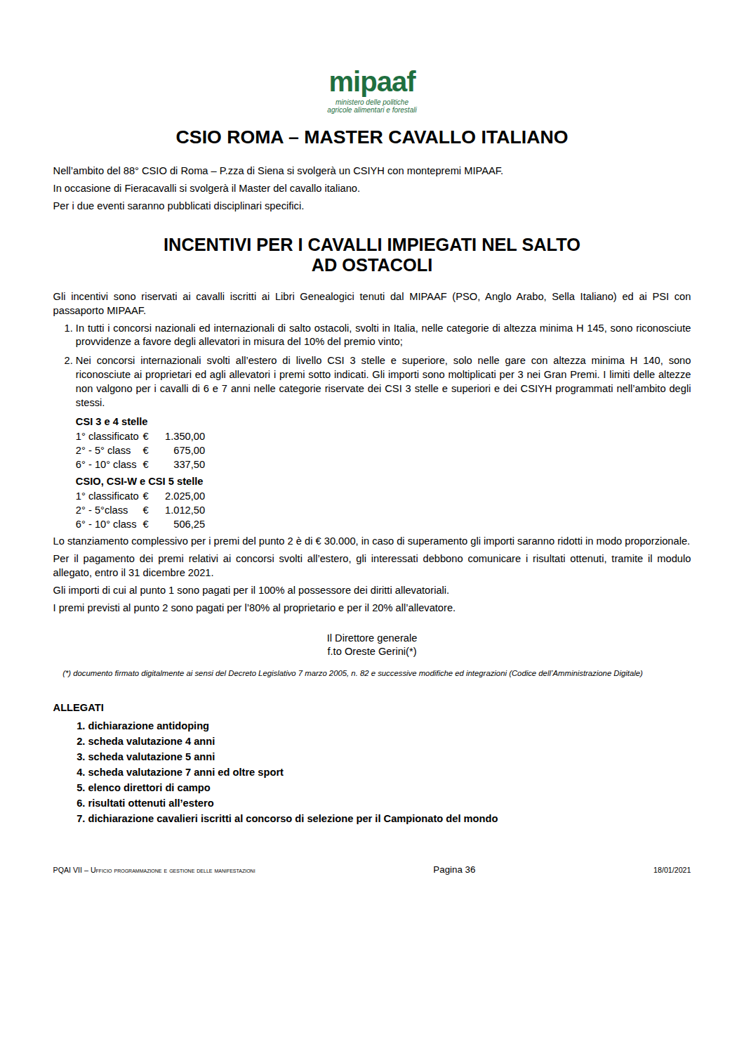mipaaf
ministero delle politiche
agricole alimentari e forestali
CSIO ROMA – MASTER CAVALLO ITALIANO
Nell’ambito del 88° CSIO di Roma – P.zza di Siena si svolgerà un CSIYH con montepremi MIPAAF.
In occasione di Fieracavalli si svolgerà il Master del cavallo italiano.
Per i due eventi saranno pubblicati disciplinari specifici.
INCENTIVI PER I CAVALLI IMPIEGATI NEL SALTO
AD OSTACOLI
Gli incentivi sono riservati ai cavalli iscritti ai Libri Genealogici tenuti dal MIPAAF (PSO, Anglo Arabo, Sella Italiano) ed ai PSI con passaporto MIPAAF.
In tutti i concorsi nazionali ed internazionali di salto ostacoli, svolti in Italia, nelle categorie di altezza minima H 145, sono riconosciute provvidenze a favore degli allevatori in misura del 10% del premio vinto;
Nei concorsi internazionali svolti all’estero di livello CSI 3 stelle e superiore, solo nelle gare con altezza minima H 140, sono riconosciute ai proprietari ed agli allevatori i premi sotto indicati. Gli importi sono moltiplicati per 3 nei Gran Premi. I limiti delle altezze non valgono per i cavalli di 6 e 7 anni nelle categorie riservate dei CSI 3 stelle e superiori e dei CSIYH programmati nell’ambito degli stessi.
CSI 3 e 4 stelle
| 1° classificato | € | 1.350,00 |
| 2° - 5° class | € | 675,00 |
| 6° - 10° class | € | 337,50 |
CSIO, CSI-W e CSI 5 stelle
| 1° classificato | € | 2.025,00 |
| 2° - 5°class | € | 1.012,50 |
| 6° - 10° class | € | 506,25 |
Lo stanziamento complessivo per i premi del punto 2 è di € 30.000, in caso di superamento gli importi saranno ridotti in modo proporzionale.
Per il pagamento dei premi relativi ai concorsi svolti all’estero, gli interessati debbono comunicare i risultati ottenuti, tramite il modulo allegato, entro il 31 dicembre 2021.
Gli importi di cui al punto 1 sono pagati per il 100% al possessore dei diritti allevatoriali.
I premi previsti al punto 2 sono pagati per l’80% al proprietario e per il 20% all’allevatore.
Il Direttore generale f.to Oreste Gerini(*)
(*) documento firmato digitalmente ai sensi del Decreto Legislativo 7 marzo 2005, n. 82 e successive modifiche ed integrazioni (Codice dell’Amministrazione Digitale)
ALLEGATI
dichiarazione antidoping
scheda valutazione 4 anni
scheda valutazione 5 anni
scheda valutazione 7 anni ed oltre sport
elenco direttori di campo
risultati ottenuti all’estero
dichiarazione cavalieri iscritti al concorso di selezione per il Campionato del mondo
PQAI VII – Ufficio programmazione e gestione delle manifestazioni Pagina 36 18/01/2021